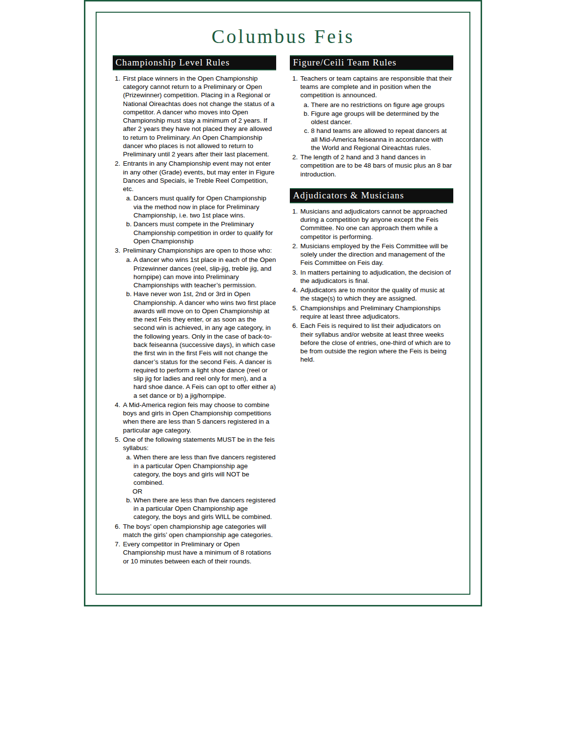Columbus Feis
Championship Level Rules
First place winners in the Open Championship category cannot return to a Preliminary or Open (Prizewinner) competition. Placing in a Regional or National Oireachtas does not change the status of a competitor. A dancer who moves into Open Championship must stay a minimum of 2 years. If after 2 years they have not placed they are allowed to return to Preliminary. An Open Championship dancer who places is not allowed to return to Preliminary until 2 years after their last placement.
Entrants in any Championship event may not enter in any other (Grade) events, but may enter in Figure Dances and Specials, ie Treble Reel Competition, etc.
Dancers must qualify for Open Championship via the method now in place for Preliminary Championship, i.e. two 1st place wins.
Dancers must compete in the Preliminary Championship competition in order to qualify for Open Championship
Preliminary Championships are open to those who:
A dancer who wins 1st place in each of the Open Prizewinner dances (reel, slip-jig, treble jig, and hornpipe) can move into Preliminary Championships with teacher’s permission.
Have never won 1st, 2nd or 3rd in Open Championship. A dancer who wins two first place awards will move on to Open Championship at the next Feis they enter, or as soon as the second win is achieved, in any age category, in the following years. Only in the case of back-to-back feiseanna (successive days), in which case the first win in the first Feis will not change the dancer’s status for the second Feis. A dancer is required to perform a light shoe dance (reel or slip jig for ladies and reel only for men), and a hard shoe dance. A Feis can opt to offer either a) a set dance or b) a jig/hornpipe.
A Mid-America region feis may choose to combine boys and girls in Open Championship competitions when there are less than 5 dancers registered in a particular age category.
One of the following statements MUST be in the feis syllabus:
When there are less than five dancers registered in a particular Open Championship age category, the boys and girls will NOT be combined. OR
When there are less than five dancers registered in a particular Open Championship age category, the boys and girls WILL be combined.
The boys’ open championship age categories will match the girls’ open championship age categories.
Every competitor in Preliminary or Open Championship must have a minimum of 8 rotations or 10 minutes between each of their rounds.
Figure/Ceili Team Rules
Teachers or team captains are responsible that their teams are complete and in position when the competition is announced.
There are no restrictions on figure age groups
Figure age groups will be determined by the oldest dancer.
8 hand teams are allowed to repeat dancers at all Mid-America feiseanna in accordance with the World and Regional Oireachtas rules.
The length of 2 hand and 3 hand dances in competition are to be 48 bars of music plus an 8 bar introduction.
Adjudicators & Musicians
Musicians and adjudicators cannot be approached during a competition by anyone except the Feis Committee. No one can approach them while a competitor is performing.
Musicians employed by the Feis Committee will be solely under the direction and management of the Feis Committee on Feis day.
In matters pertaining to adjudication, the decision of the adjudicators is final.
Adjudicators are to monitor the quality of music at the stage(s) to which they are assigned.
Championships and Preliminary Championships require at least three adjudicators.
Each Feis is required to list their adjudicators on their syllabus and/or website at least three weeks before the close of entries, one-third of which are to be from outside the region where the Feis is being held.